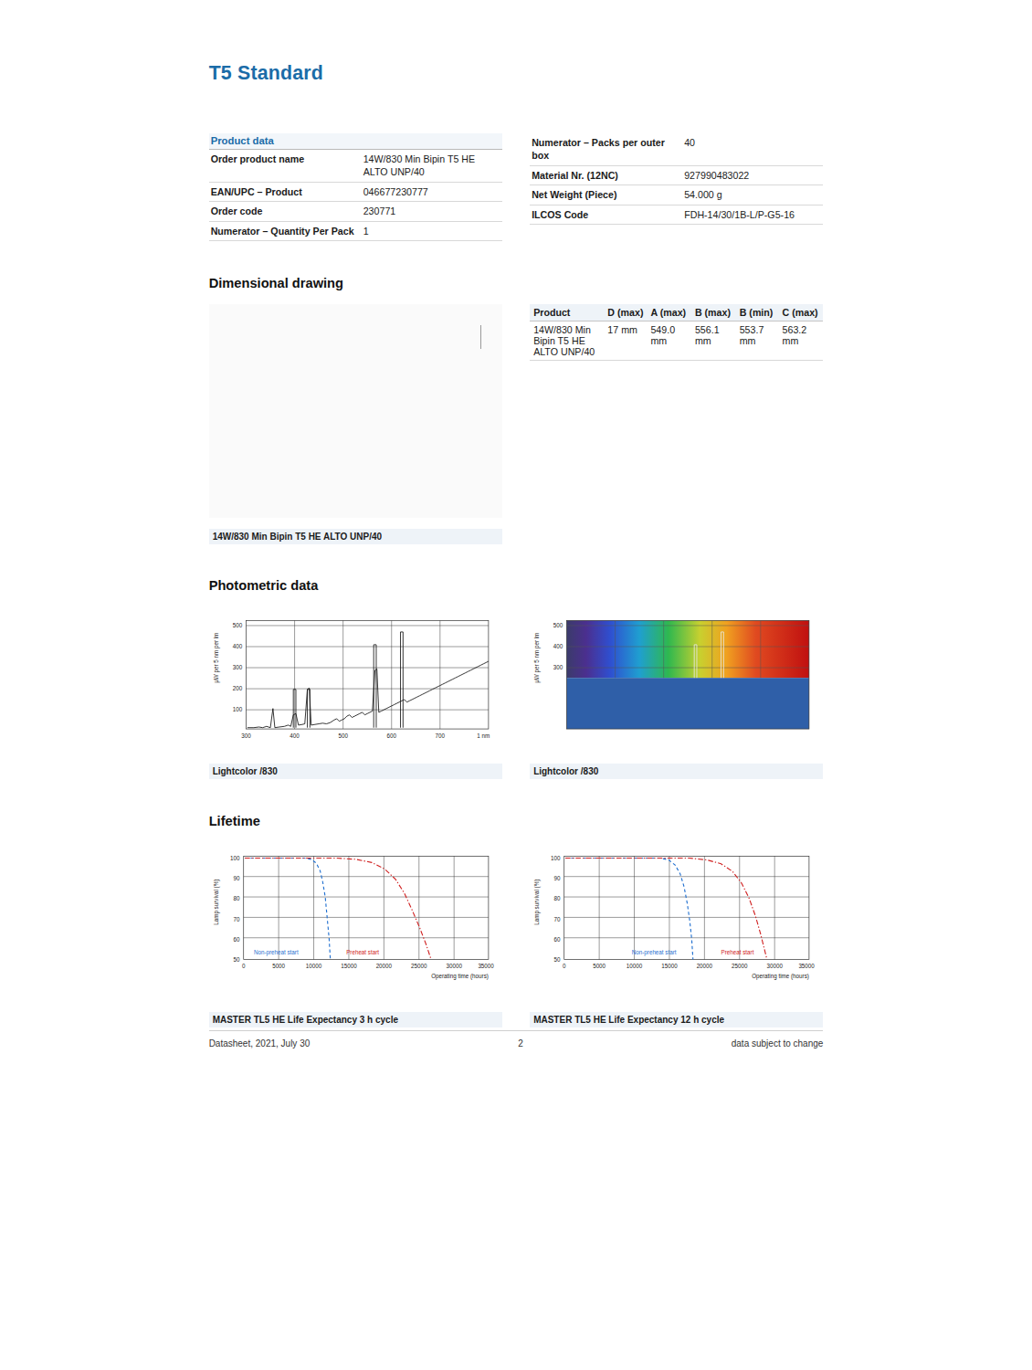T5 Standard
| Product data |
| --- |
| Order product name | 14W/830 Min Bipin T5 HE ALTO UNP/40 |
| EAN/UPC – Product | 046677230777 |
| Order code | 230771 |
| Numerator – Quantity Per Pack | 1 |
| Numerator – Packs per outer box | 40 |
| Material Nr. (12NC) | 927990483022 |
| Net Weight (Piece) | 54.000 g |
| ILCOS Code | FDH-14/30/1B-L/P-G5-16 |
Dimensional drawing
14W/830 Min Bipin T5 HE ALTO UNP/40
| Product | D (max) | A (max) | B (max) | B (min) | C (max) |
| --- | --- | --- | --- | --- | --- |
| 14W/830 Min Bipin T5 HE ALTO UNP/40 | 17 mm | 549.0 mm | 556.1 mm | 553.7 mm | 563.2 mm |
Photometric data
µW per 5 nm per lm 500 400 300 200 100 300 400 500 600 700 1 nm
Lightcolor /830
µW per 5 nm per lm 500 400 300
Lightcolor /830
Lifetime
Lamp survival (%) 100 90 80 70 60 50 Non-preheat start Preheat start 0 5000 10000 15000 20000 25000 30000 35000 Operating time (hours)
MASTER TL5 HE Life Expectancy 3 h cycle
Lamp survival (%) 100 90 80 70 60 50 Non-preheat start Preheat start 0 5000 10000 15000 20000 25000 30000 35000 Operating time (hours)
MASTER TL5 HE Life Expectancy 12 h cycle
Datasheet, 2021, July 30
2
data subject to change